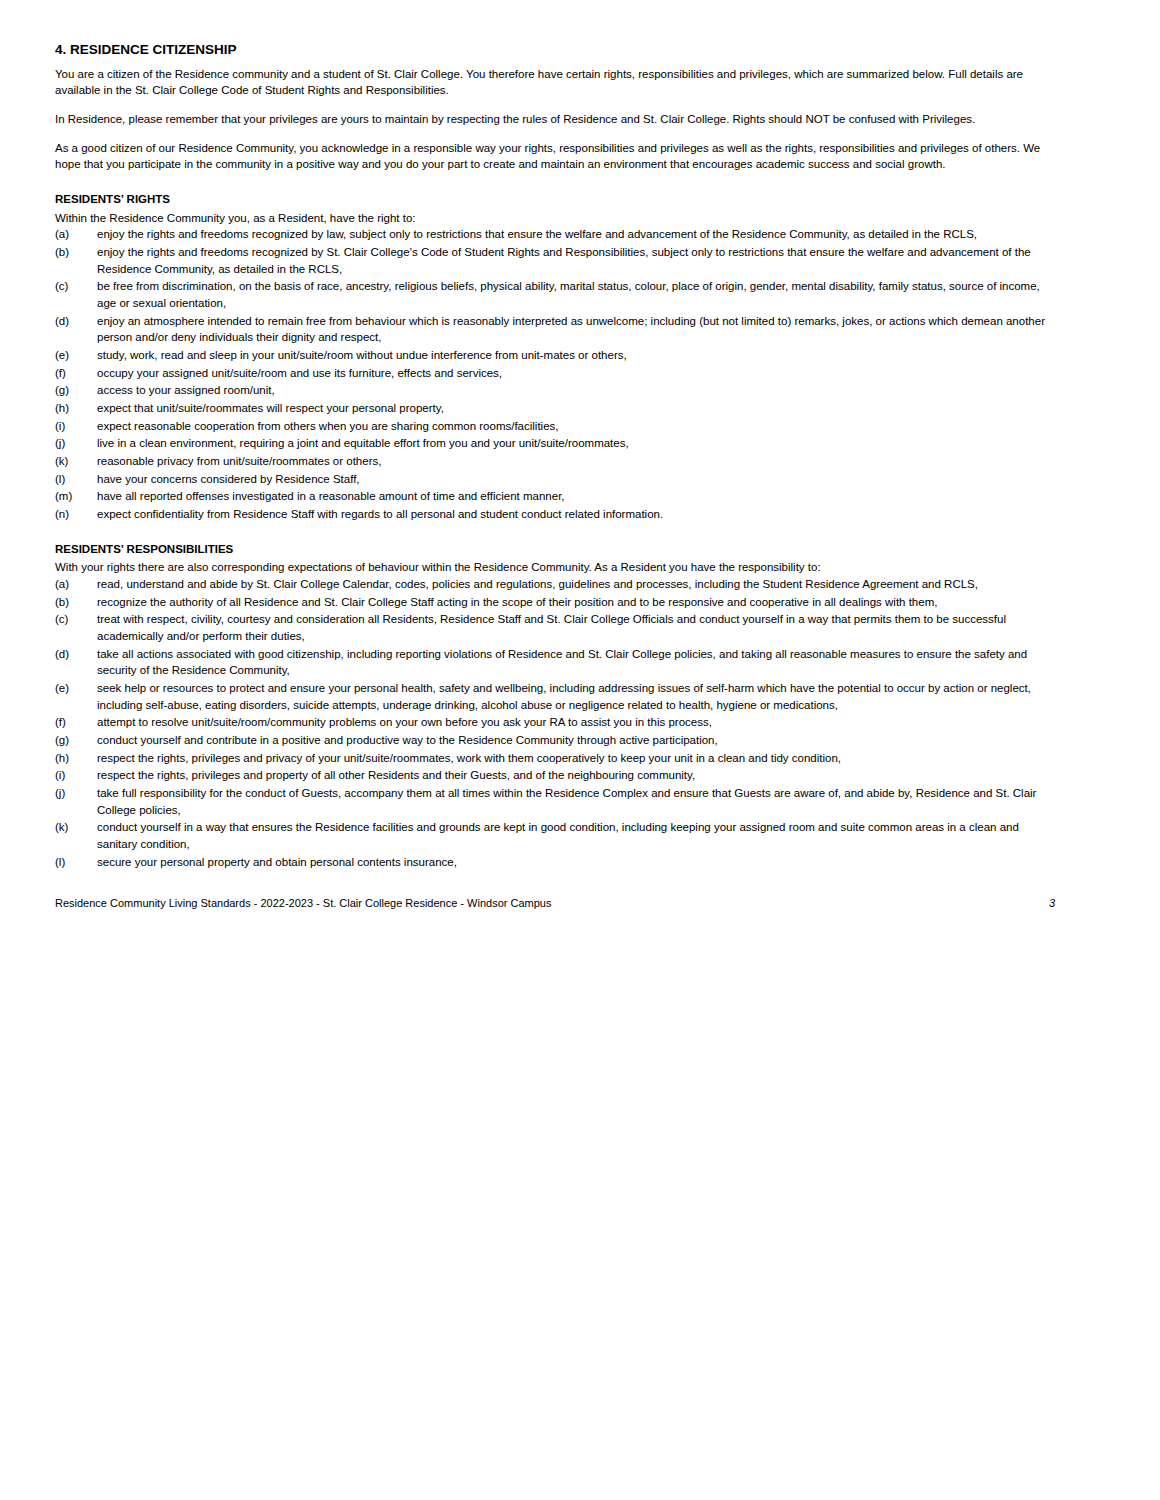4. RESIDENCE CITIZENSHIP
You are a citizen of the Residence community and a student of St. Clair College. You therefore have certain rights, responsibilities and privileges, which are summarized below. Full details are available in the St. Clair College Code of Student Rights and Responsibilities.
In Residence, please remember that your privileges are yours to maintain by respecting the rules of Residence and St. Clair College. Rights should NOT be confused with Privileges.
As a good citizen of our Residence Community, you acknowledge in a responsible way your rights, responsibilities and privileges as well as the rights, responsibilities and privileges of others. We hope that you participate in the community in a positive way and you do your part to create and maintain an environment that encourages academic success and social growth.
RESIDENTS’ RIGHTS
Within the Residence Community you, as a Resident, have the right to:
(a) enjoy the rights and freedoms recognized by law, subject only to restrictions that ensure the welfare and advancement of the Residence Community, as detailed in the RCLS,
(b) enjoy the rights and freedoms recognized by St. Clair College’s Code of Student Rights and Responsibilities, subject only to restrictions that ensure the welfare and advancement of the Residence Community, as detailed in the RCLS,
(c) be free from discrimination, on the basis of race, ancestry, religious beliefs, physical ability, marital status, colour, place of origin, gender, mental disability, family status, source of income, age or sexual orientation,
(d) enjoy an atmosphere intended to remain free from behaviour which is reasonably interpreted as unwelcome; including (but not limited to) remarks, jokes, or actions which demean another person and/or deny individuals their dignity and respect,
(e) study, work, read and sleep in your unit/suite/room without undue interference from unit-mates or others,
(f) occupy your assigned unit/suite/room and use its furniture, effects and services,
(g) access to your assigned room/unit,
(h) expect that unit/suite/roommates will respect your personal property,
(i) expect reasonable cooperation from others when you are sharing common rooms/facilities,
(j) live in a clean environment, requiring a joint and equitable effort from you and your unit/suite/roommates,
(k) reasonable privacy from unit/suite/roommates or others,
(l) have your concerns considered by Residence Staff,
(m) have all reported offenses investigated in a reasonable amount of time and efficient manner,
(n) expect confidentiality from Residence Staff with regards to all personal and student conduct related information.
RESIDENTS’ RESPONSIBILITIES
With your rights there are also corresponding expectations of behaviour within the Residence Community. As a Resident you have the responsibility to:
(a) read, understand and abide by St. Clair College Calendar, codes, policies and regulations, guidelines and processes, including the Student Residence Agreement and RCLS,
(b) recognize the authority of all Residence and St. Clair College Staff acting in the scope of their position and to be responsive and cooperative in all dealings with them,
(c) treat with respect, civility, courtesy and consideration all Residents, Residence Staff and St. Clair College Officials and conduct yourself in a way that permits them to be successful academically and/or perform their duties,
(d) take all actions associated with good citizenship, including reporting violations of Residence and St. Clair College policies, and taking all reasonable measures to ensure the safety and security of the Residence Community,
(e) seek help or resources to protect and ensure your personal health, safety and wellbeing, including addressing issues of self-harm which have the potential to occur by action or neglect, including self-abuse, eating disorders, suicide attempts, underage drinking, alcohol abuse or negligence related to health, hygiene or medications,
(f) attempt to resolve unit/suite/room/community problems on your own before you ask your RA to assist you in this process,
(g) conduct yourself and contribute in a positive and productive way to the Residence Community through active participation,
(h) respect the rights, privileges and privacy of your unit/suite/roommates, work with them cooperatively to keep your unit in a clean and tidy condition,
(i) respect the rights, privileges and property of all other Residents and their Guests, and of the neighbouring community,
(j) take full responsibility for the conduct of Guests, accompany them at all times within the Residence Complex and ensure that Guests are aware of, and abide by, Residence and St. Clair College policies,
(k) conduct yourself in a way that ensures the Residence facilities and grounds are kept in good condition, including keeping your assigned room and suite common areas in a clean and sanitary condition,
(l) secure your personal property and obtain personal contents insurance,
Residence Community Living Standards - 2022-2023 - St. Clair College Residence - Windsor Campus 3